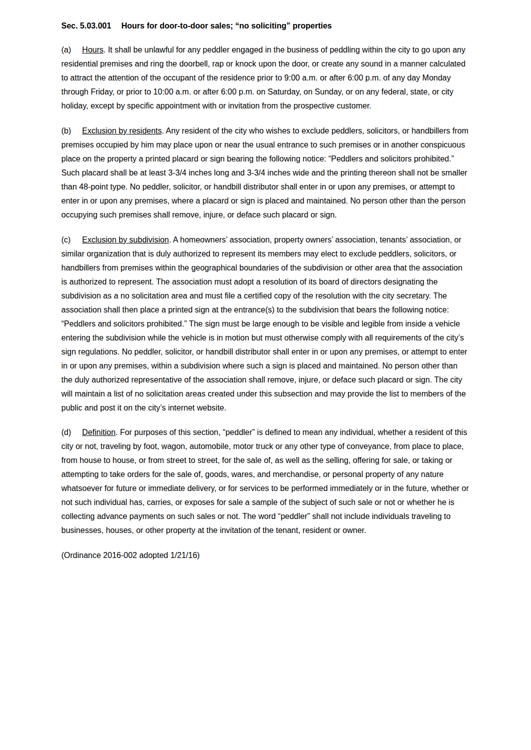Sec. 5.03.001 Hours for door-to-door sales; “no soliciting” properties
(a) Hours. It shall be unlawful for any peddler engaged in the business of peddling within the city to go upon any residential premises and ring the doorbell, rap or knock upon the door, or create any sound in a manner calculated to attract the attention of the occupant of the residence prior to 9:00 a.m. or after 6:00 p.m. of any day Monday through Friday, or prior to 10:00 a.m. or after 6:00 p.m. on Saturday, on Sunday, or on any federal, state, or city holiday, except by specific appointment with or invitation from the prospective customer.
(b) Exclusion by residents. Any resident of the city who wishes to exclude peddlers, solicitors, or handbillers from premises occupied by him may place upon or near the usual entrance to such premises or in another conspicuous place on the property a printed placard or sign bearing the following notice: “Peddlers and solicitors prohibited.” Such placard shall be at least 3-3/4 inches long and 3-3/4 inches wide and the printing thereon shall not be smaller than 48-point type. No peddler, solicitor, or handbill distributor shall enter in or upon any premises, or attempt to enter in or upon any premises, where a placard or sign is placed and maintained. No person other than the person occupying such premises shall remove, injure, or deface such placard or sign.
(c) Exclusion by subdivision. A homeowners’ association, property owners’ association, tenants’ association, or similar organization that is duly authorized to represent its members may elect to exclude peddlers, solicitors, or handbillers from premises within the geographical boundaries of the subdivision or other area that the association is authorized to represent. The association must adopt a resolution of its board of directors designating the subdivision as a no solicitation area and must file a certified copy of the resolution with the city secretary. The association shall then place a printed sign at the entrance(s) to the subdivision that bears the following notice: “Peddlers and solicitors prohibited.” The sign must be large enough to be visible and legible from inside a vehicle entering the subdivision while the vehicle is in motion but must otherwise comply with all requirements of the city’s sign regulations. No peddler, solicitor, or handbill distributor shall enter in or upon any premises, or attempt to enter in or upon any premises, within a subdivision where such a sign is placed and maintained. No person other than the duly authorized representative of the association shall remove, injure, or deface such placard or sign. The city will maintain a list of no solicitation areas created under this subsection and may provide the list to members of the public and post it on the city’s internet website.
(d) Definition. For purposes of this section, “peddler” is defined to mean any individual, whether a resident of this city or not, traveling by foot, wagon, automobile, motor truck or any other type of conveyance, from place to place, from house to house, or from street to street, for the sale of, as well as the selling, offering for sale, or taking or attempting to take orders for the sale of, goods, wares, and merchandise, or personal property of any nature whatsoever for future or immediate delivery, or for services to be performed immediately or in the future, whether or not such individual has, carries, or exposes for sale a sample of the subject of such sale or not or whether he is collecting advance payments on such sales or not. The word “peddler” shall not include individuals traveling to businesses, houses, or other property at the invitation of the tenant, resident or owner.
(Ordinance 2016-002 adopted 1/21/16)